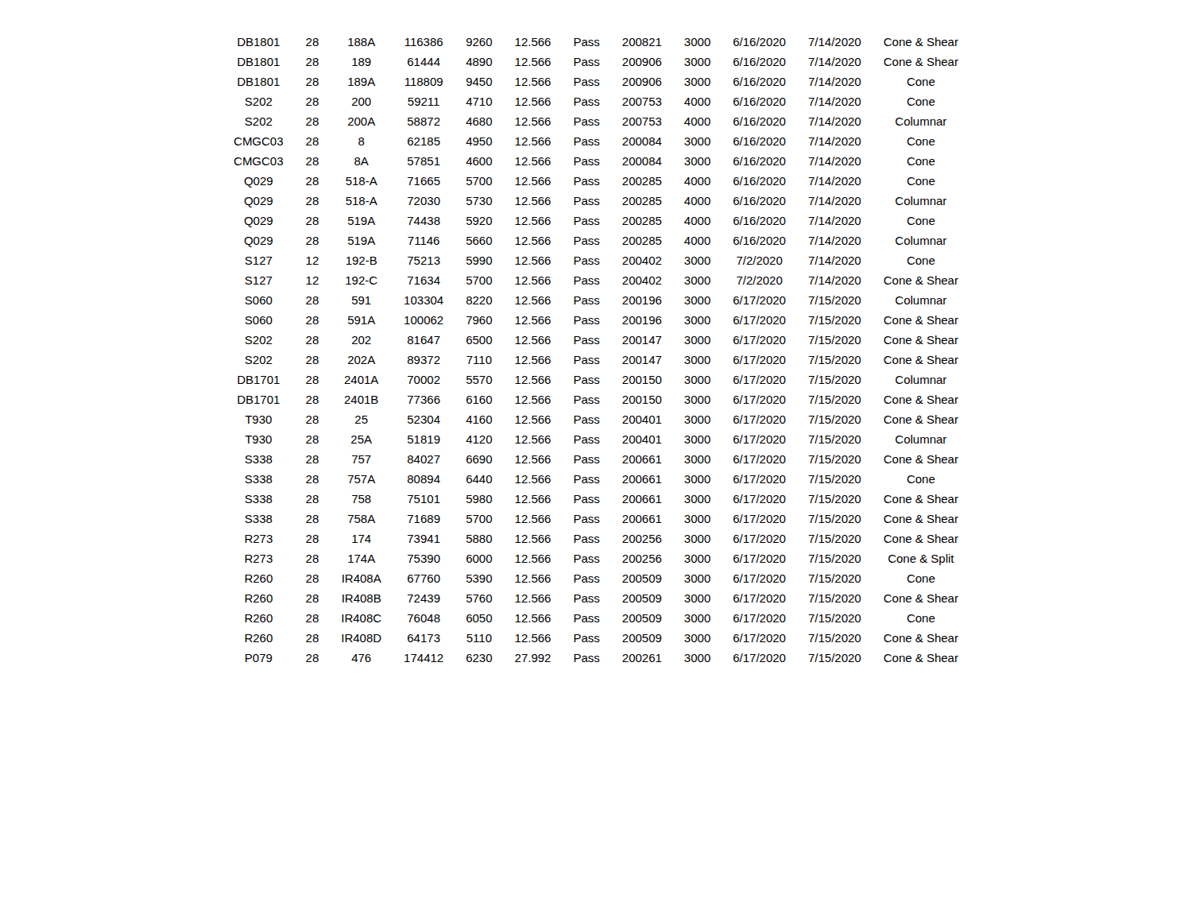| DB1801 | 28 | 188A | 116386 | 9260 | 12.566 | Pass | 200821 | 3000 | 6/16/2020 | 7/14/2020 | Cone & Shear |
| DB1801 | 28 | 189 | 61444 | 4890 | 12.566 | Pass | 200906 | 3000 | 6/16/2020 | 7/14/2020 | Cone & Shear |
| DB1801 | 28 | 189A | 118809 | 9450 | 12.566 | Pass | 200906 | 3000 | 6/16/2020 | 7/14/2020 | Cone |
| S202 | 28 | 200 | 59211 | 4710 | 12.566 | Pass | 200753 | 4000 | 6/16/2020 | 7/14/2020 | Cone |
| S202 | 28 | 200A | 58872 | 4680 | 12.566 | Pass | 200753 | 4000 | 6/16/2020 | 7/14/2020 | Columnar |
| CMGC03 | 28 | 8 | 62185 | 4950 | 12.566 | Pass | 200084 | 3000 | 6/16/2020 | 7/14/2020 | Cone |
| CMGC03 | 28 | 8A | 57851 | 4600 | 12.566 | Pass | 200084 | 3000 | 6/16/2020 | 7/14/2020 | Cone |
| Q029 | 28 | 518-A | 71665 | 5700 | 12.566 | Pass | 200285 | 4000 | 6/16/2020 | 7/14/2020 | Cone |
| Q029 | 28 | 518-A | 72030 | 5730 | 12.566 | Pass | 200285 | 4000 | 6/16/2020 | 7/14/2020 | Columnar |
| Q029 | 28 | 519A | 74438 | 5920 | 12.566 | Pass | 200285 | 4000 | 6/16/2020 | 7/14/2020 | Cone |
| Q029 | 28 | 519A | 71146 | 5660 | 12.566 | Pass | 200285 | 4000 | 6/16/2020 | 7/14/2020 | Columnar |
| S127 | 12 | 192-B | 75213 | 5990 | 12.566 | Pass | 200402 | 3000 | 7/2/2020 | 7/14/2020 | Cone |
| S127 | 12 | 192-C | 71634 | 5700 | 12.566 | Pass | 200402 | 3000 | 7/2/2020 | 7/14/2020 | Cone & Shear |
| S060 | 28 | 591 | 103304 | 8220 | 12.566 | Pass | 200196 | 3000 | 6/17/2020 | 7/15/2020 | Columnar |
| S060 | 28 | 591A | 100062 | 7960 | 12.566 | Pass | 200196 | 3000 | 6/17/2020 | 7/15/2020 | Cone & Shear |
| S202 | 28 | 202 | 81647 | 6500 | 12.566 | Pass | 200147 | 3000 | 6/17/2020 | 7/15/2020 | Cone & Shear |
| S202 | 28 | 202A | 89372 | 7110 | 12.566 | Pass | 200147 | 3000 | 6/17/2020 | 7/15/2020 | Cone & Shear |
| DB1701 | 28 | 2401A | 70002 | 5570 | 12.566 | Pass | 200150 | 3000 | 6/17/2020 | 7/15/2020 | Columnar |
| DB1701 | 28 | 2401B | 77366 | 6160 | 12.566 | Pass | 200150 | 3000 | 6/17/2020 | 7/15/2020 | Cone & Shear |
| T930 | 28 | 25 | 52304 | 4160 | 12.566 | Pass | 200401 | 3000 | 6/17/2020 | 7/15/2020 | Cone & Shear |
| T930 | 28 | 25A | 51819 | 4120 | 12.566 | Pass | 200401 | 3000 | 6/17/2020 | 7/15/2020 | Columnar |
| S338 | 28 | 757 | 84027 | 6690 | 12.566 | Pass | 200661 | 3000 | 6/17/2020 | 7/15/2020 | Cone & Shear |
| S338 | 28 | 757A | 80894 | 6440 | 12.566 | Pass | 200661 | 3000 | 6/17/2020 | 7/15/2020 | Cone |
| S338 | 28 | 758 | 75101 | 5980 | 12.566 | Pass | 200661 | 3000 | 6/17/2020 | 7/15/2020 | Cone & Shear |
| S338 | 28 | 758A | 71689 | 5700 | 12.566 | Pass | 200661 | 3000 | 6/17/2020 | 7/15/2020 | Cone & Shear |
| R273 | 28 | 174 | 73941 | 5880 | 12.566 | Pass | 200256 | 3000 | 6/17/2020 | 7/15/2020 | Cone & Shear |
| R273 | 28 | 174A | 75390 | 6000 | 12.566 | Pass | 200256 | 3000 | 6/17/2020 | 7/15/2020 | Cone & Split |
| R260 | 28 | IR408A | 67760 | 5390 | 12.566 | Pass | 200509 | 3000 | 6/17/2020 | 7/15/2020 | Cone |
| R260 | 28 | IR408B | 72439 | 5760 | 12.566 | Pass | 200509 | 3000 | 6/17/2020 | 7/15/2020 | Cone & Shear |
| R260 | 28 | IR408C | 76048 | 6050 | 12.566 | Pass | 200509 | 3000 | 6/17/2020 | 7/15/2020 | Cone |
| R260 | 28 | IR408D | 64173 | 5110 | 12.566 | Pass | 200509 | 3000 | 6/17/2020 | 7/15/2020 | Cone & Shear |
| P079 | 28 | 476 | 174412 | 6230 | 27.992 | Pass | 200261 | 3000 | 6/17/2020 | 7/15/2020 | Cone & Shear |